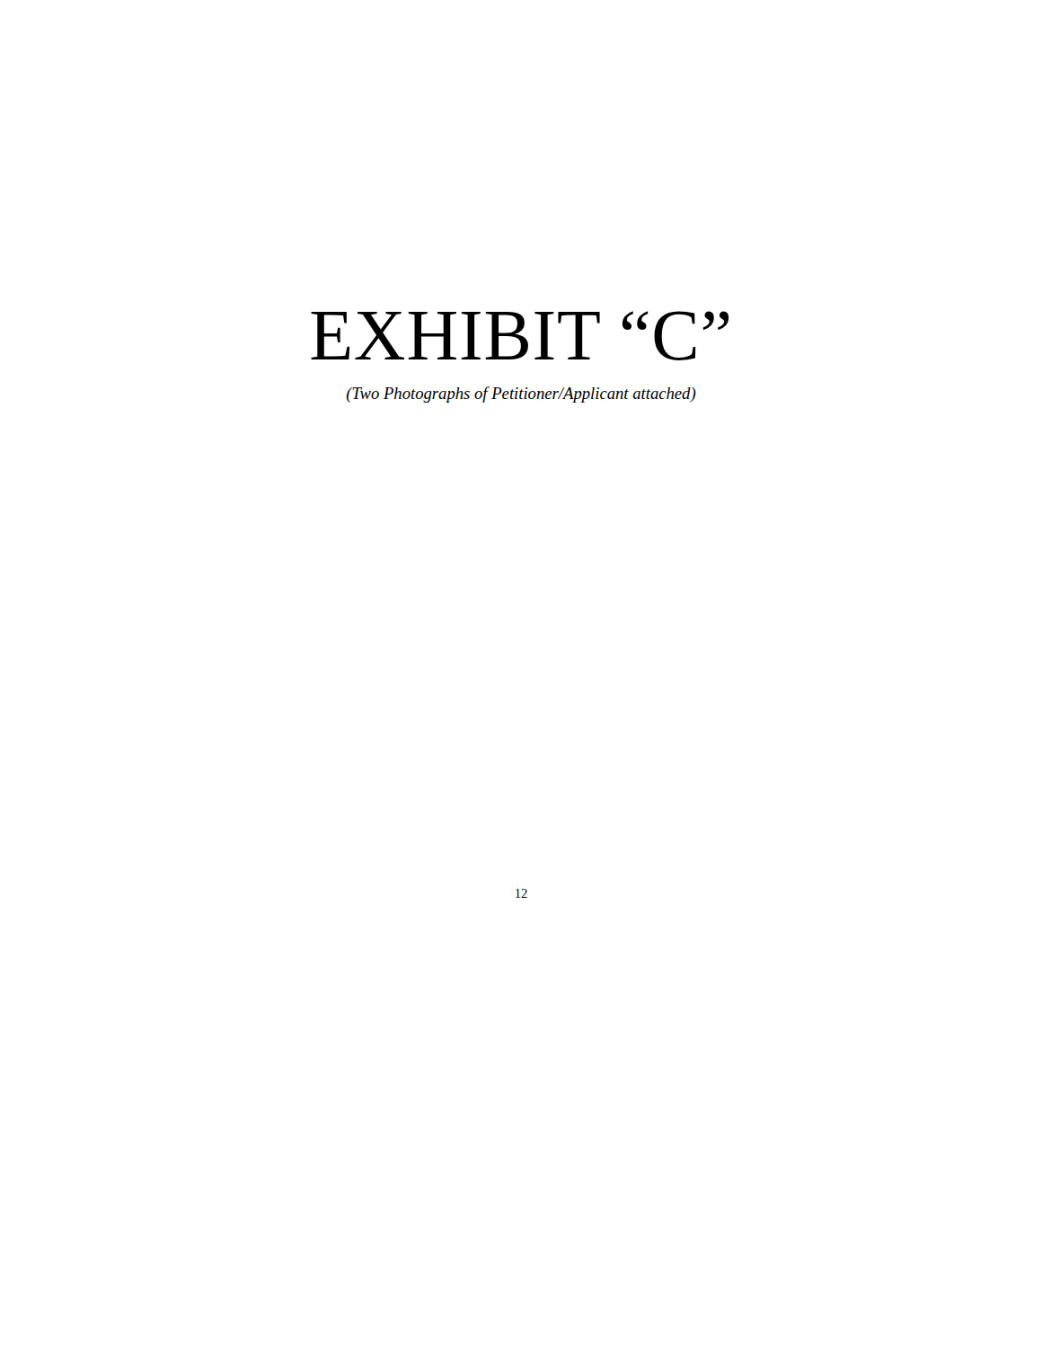EXHIBIT “C”
(Two Photographs of Petitioner/Applicant attached)
12